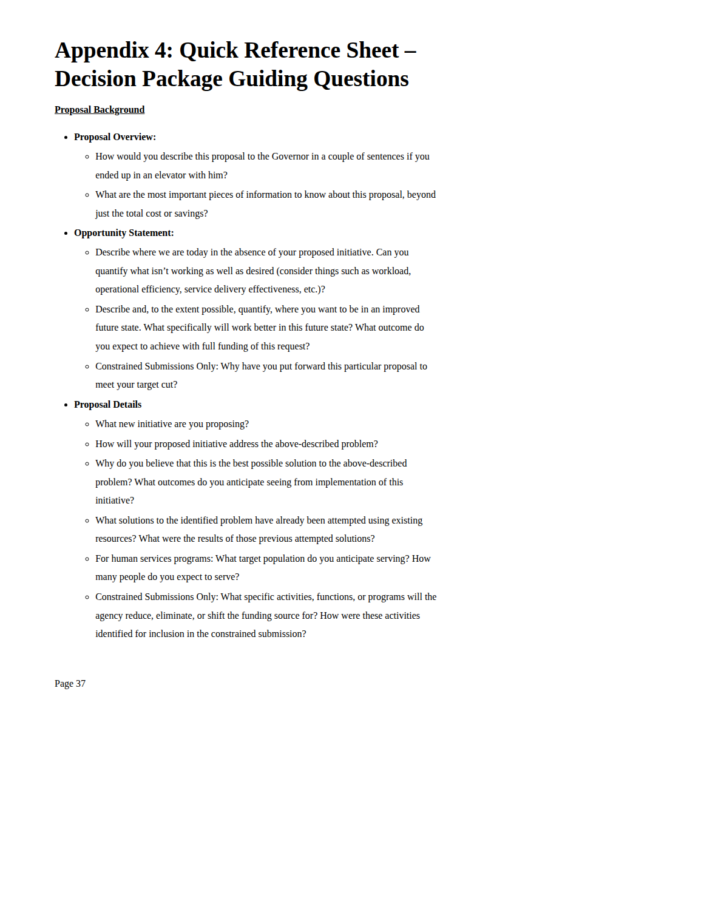Appendix 4: Quick Reference Sheet – Decision Package Guiding Questions
Proposal Background
Proposal Overview:
How would you describe this proposal to the Governor in a couple of sentences if you ended up in an elevator with him?
What are the most important pieces of information to know about this proposal, beyond just the total cost or savings?
Opportunity Statement:
Describe where we are today in the absence of your proposed initiative. Can you quantify what isn’t working as well as desired (consider things such as workload, operational efficiency, service delivery effectiveness, etc.)?
Describe and, to the extent possible, quantify, where you want to be in an improved future state. What specifically will work better in this future state? What outcome do you expect to achieve with full funding of this request?
Constrained Submissions Only: Why have you put forward this particular proposal to meet your target cut?
Proposal Details
What new initiative are you proposing?
How will your proposed initiative address the above-described problem?
Why do you believe that this is the best possible solution to the above-described problem? What outcomes do you anticipate seeing from implementation of this initiative?
What solutions to the identified problem have already been attempted using existing resources? What were the results of those previous attempted solutions?
For human services programs: What target population do you anticipate serving? How many people do you expect to serve?
Constrained Submissions Only: What specific activities, functions, or programs will the agency reduce, eliminate, or shift the funding source for? How were these activities identified for inclusion in the constrained submission?
Page 37